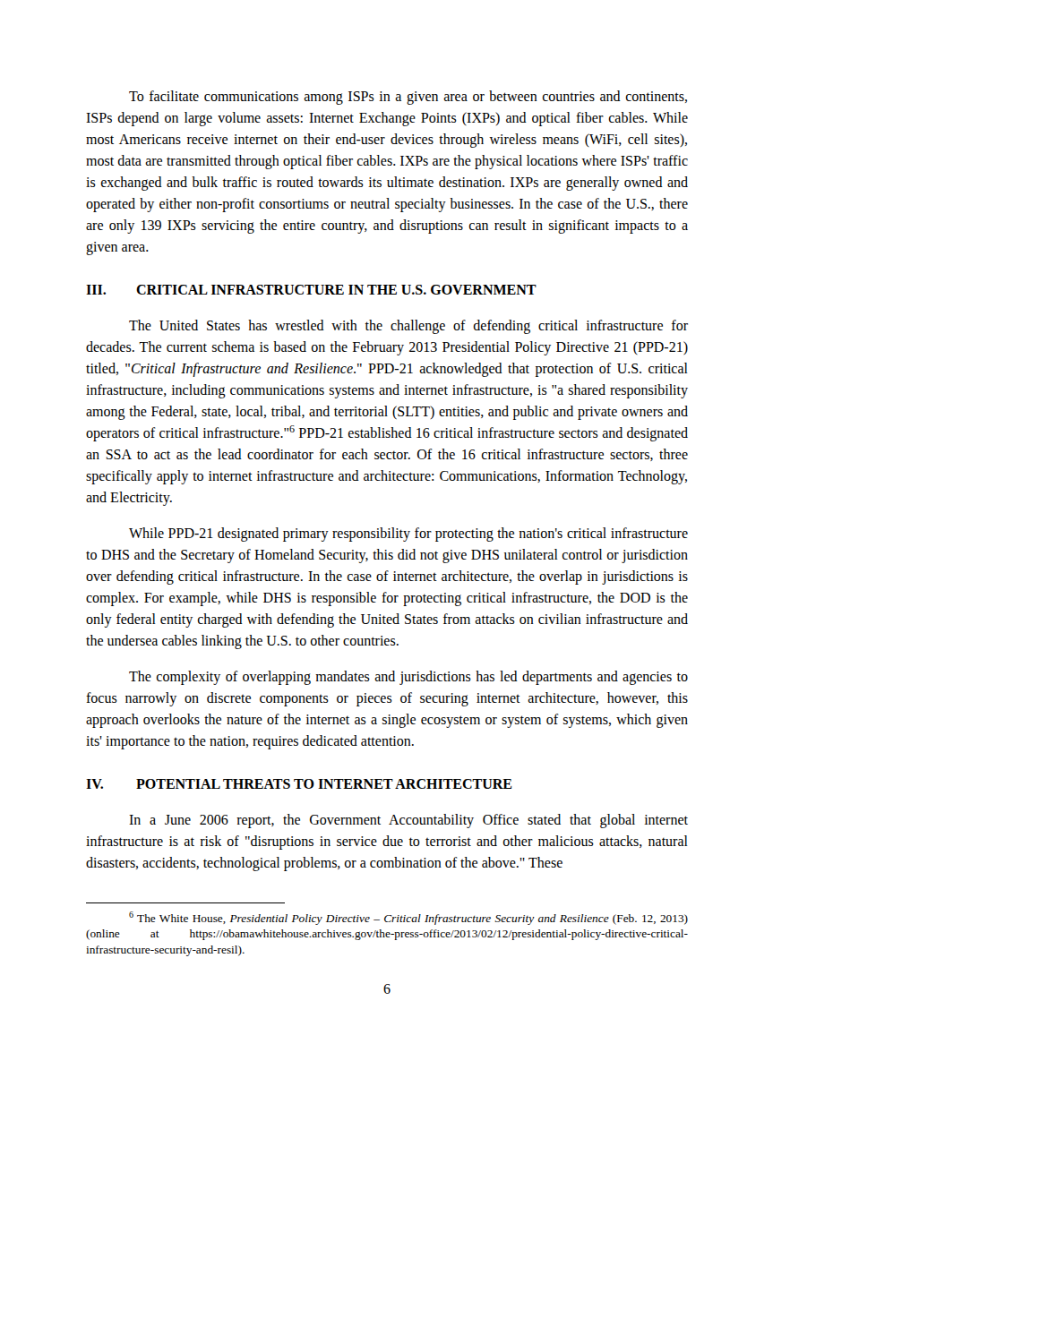To facilitate communications among ISPs in a given area or between countries and continents, ISPs depend on large volume assets: Internet Exchange Points (IXPs) and optical fiber cables. While most Americans receive internet on their end-user devices through wireless means (WiFi, cell sites), most data are transmitted through optical fiber cables. IXPs are the physical locations where ISPs' traffic is exchanged and bulk traffic is routed towards its ultimate destination. IXPs are generally owned and operated by either non-profit consortiums or neutral specialty businesses. In the case of the U.S., there are only 139 IXPs servicing the entire country, and disruptions can result in significant impacts to a given area.
III. Critical Infrastructure in the U.S. Government
The United States has wrestled with the challenge of defending critical infrastructure for decades. The current schema is based on the February 2013 Presidential Policy Directive 21 (PPD-21) titled, "Critical Infrastructure and Resilience." PPD-21 acknowledged that protection of U.S. critical infrastructure, including communications systems and internet infrastructure, is "a shared responsibility among the Federal, state, local, tribal, and territorial (SLTT) entities, and public and private owners and operators of critical infrastructure."6 PPD-21 established 16 critical infrastructure sectors and designated an SSA to act as the lead coordinator for each sector. Of the 16 critical infrastructure sectors, three specifically apply to internet infrastructure and architecture: Communications, Information Technology, and Electricity.
While PPD-21 designated primary responsibility for protecting the nation's critical infrastructure to DHS and the Secretary of Homeland Security, this did not give DHS unilateral control or jurisdiction over defending critical infrastructure. In the case of internet architecture, the overlap in jurisdictions is complex. For example, while DHS is responsible for protecting critical infrastructure, the DOD is the only federal entity charged with defending the United States from attacks on civilian infrastructure and the undersea cables linking the U.S. to other countries.
The complexity of overlapping mandates and jurisdictions has led departments and agencies to focus narrowly on discrete components or pieces of securing internet architecture, however, this approach overlooks the nature of the internet as a single ecosystem or system of systems, which given its' importance to the nation, requires dedicated attention.
IV. Potential Threats to Internet Architecture
In a June 2006 report, the Government Accountability Office stated that global internet infrastructure is at risk of "disruptions in service due to terrorist and other malicious attacks, natural disasters, accidents, technological problems, or a combination of the above." These
6 The White House, Presidential Policy Directive – Critical Infrastructure Security and Resilience (Feb. 12, 2013) (online at https://obamawhitehouse.archives.gov/the-press-office/2013/02/12/presidential-policy-directive-critical-infrastructure-security-and-resil).
6